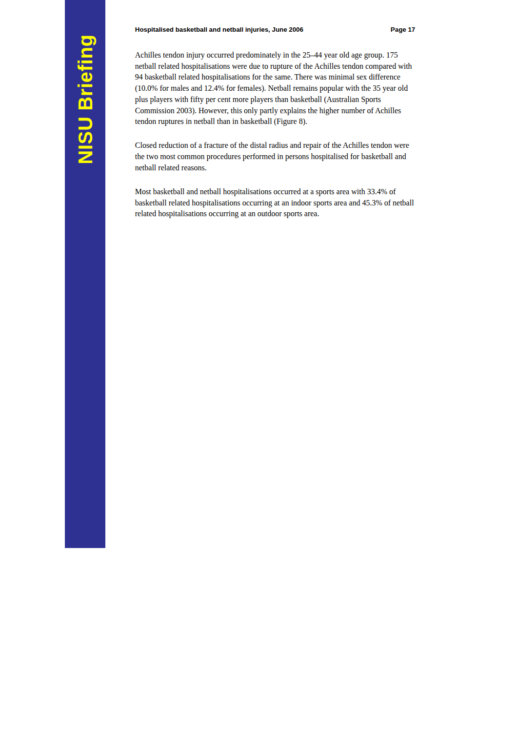NISU Briefing
Hospitalised basketball and netball injuries, June 2006
Page 17
Achilles tendon injury occurred predominately in the 25–44 year old age group. 175 netball related hospitalisations were due to rupture of the Achilles tendon compared with 94 basketball related hospitalisations for the same. There was minimal sex difference (10.0% for males and 12.4% for females). Netball remains popular with the 35 year old plus players with fifty per cent more players than basketball (Australian Sports Commission 2003). However, this only partly explains the higher number of Achilles tendon ruptures in netball than in basketball (Figure 8).
Closed reduction of a fracture of the distal radius and repair of the Achilles tendon were the two most common procedures performed in persons hospitalised for basketball and netball related reasons.
Most basketball and netball hospitalisations occurred at a sports area with 33.4% of basketball related hospitalisations occurring at an indoor sports area and 45.3% of netball related hospitalisations occurring at an outdoor sports area.